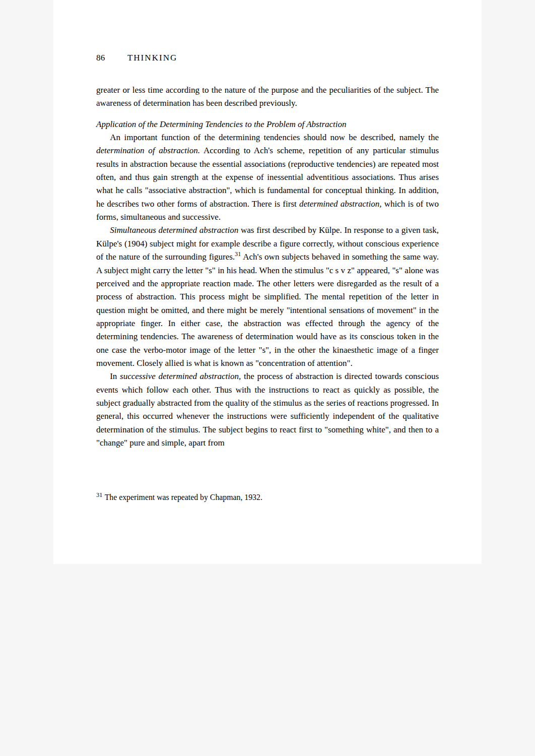86 THINKING
greater or less time according to the nature of the purpose and the peculiarities of the subject. The awareness of determination has been described previously.
Application of the Determining Tendencies to the Problem of Abstraction
An important function of the determining tendencies should now be described, namely the determination of abstraction. According to Ach's scheme, repetition of any particular stimulus results in abstraction because the essential associations (reproductive tendencies) are repeated most often, and thus gain strength at the expense of inessential adventitious associations. Thus arises what he calls "associative abstraction", which is fundamental for conceptual thinking. In addition, he describes two other forms of abstraction. There is first determined abstraction, which is of two forms, simultaneous and successive.
Simultaneous determined abstraction was first described by Külpe. In response to a given task, Külpe's (1904) subject might for example describe a figure correctly, without conscious experience of the nature of the surrounding figures.31 Ach's own subjects behaved in something the same way. A subject might carry the letter "s" in his head. When the stimulus "c s v z" appeared, "s" alone was perceived and the appropriate reaction made. The other letters were disregarded as the result of a process of abstraction. This process might be simplified. The mental repetition of the letter in question might be omitted, and there might be merely "intentional sensations of movement" in the appropriate finger. In either case, the abstraction was effected through the agency of the determining tendencies. The awareness of determination would have as its conscious token in the one case the verbo-motor image of the letter "s", in the other the kinaesthetic image of a finger movement. Closely allied is what is known as "concentration of attention".
In successive determined abstraction, the process of abstraction is directed towards conscious events which follow each other. Thus with the instructions to react as quickly as possible, the subject gradually abstracted from the quality of the stimulus as the series of reactions progressed. In general, this occurred whenever the instructions were sufficiently independent of the qualitative determination of the stimulus. The subject begins to react first to "something white", and then to a "change" pure and simple, apart from
31The experiment was repeated by Chapman, 1932.